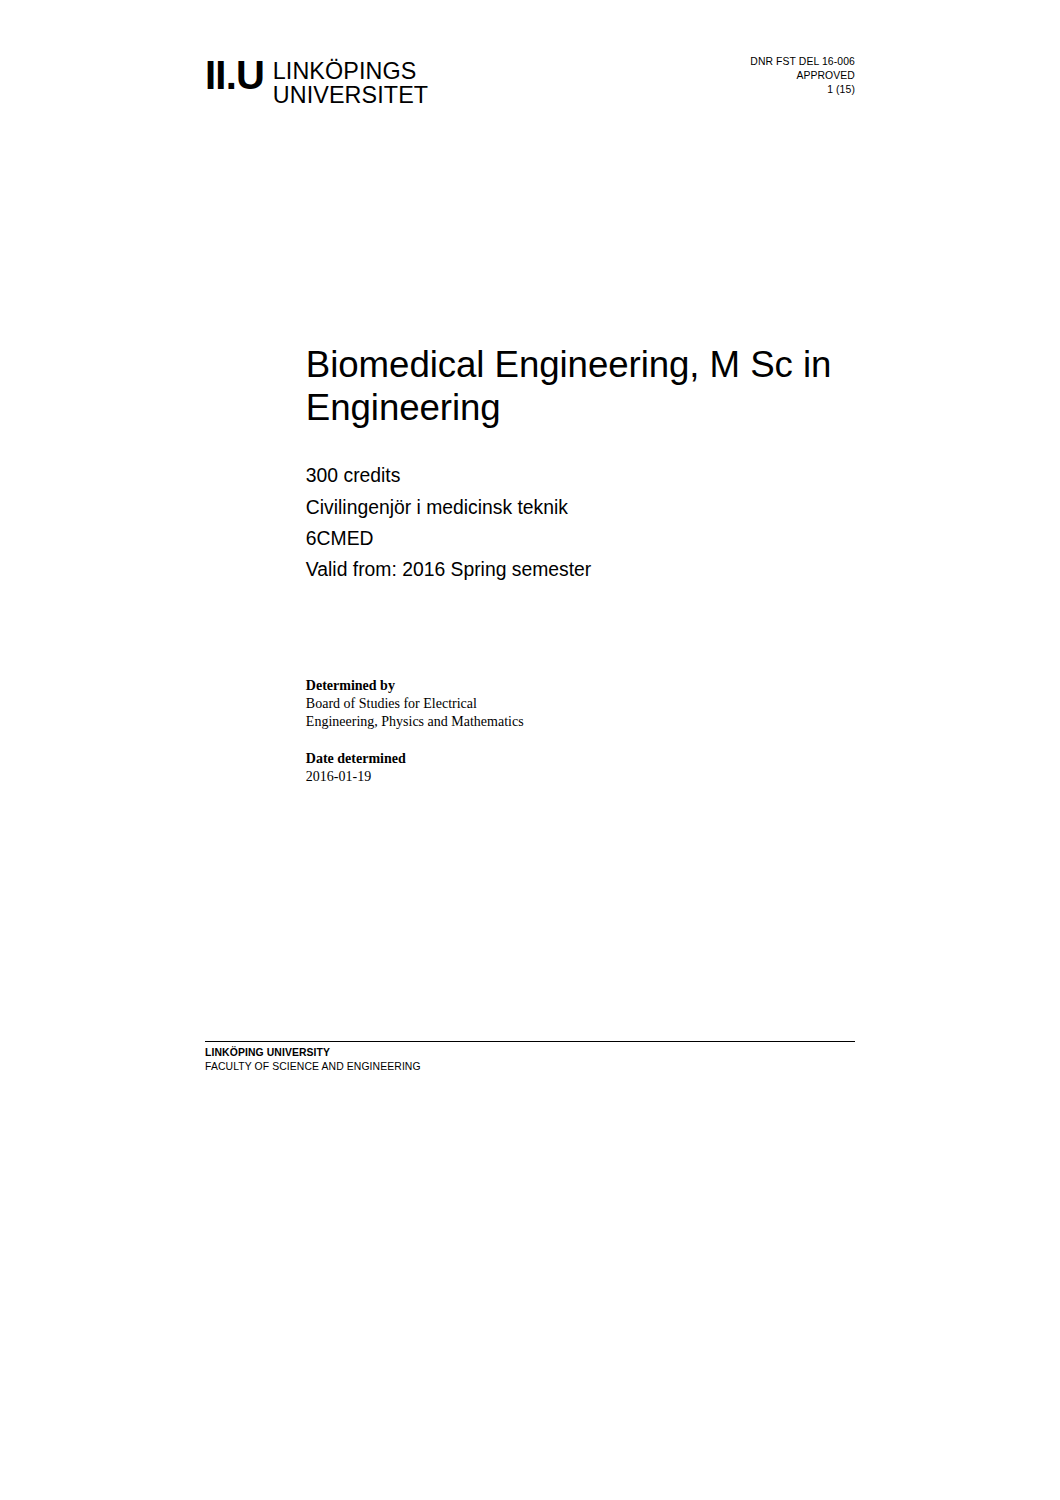II.U LINKÖPINGS
UNIVERSITET
DNR FST DEL 16-006
APPROVED
1 (15)
Biomedical Engineering, M Sc in
Engineering
300 credits
Civilingenjör i medicinsk teknik
6CMED
Valid from: 2016 Spring semester
Determined by
Board of Studies for Electrical
Engineering, Physics and Mathematics
Date determined
2016-01-19
LINKÖPING UNIVERSITY
FACULTY OF SCIENCE AND ENGINEERING